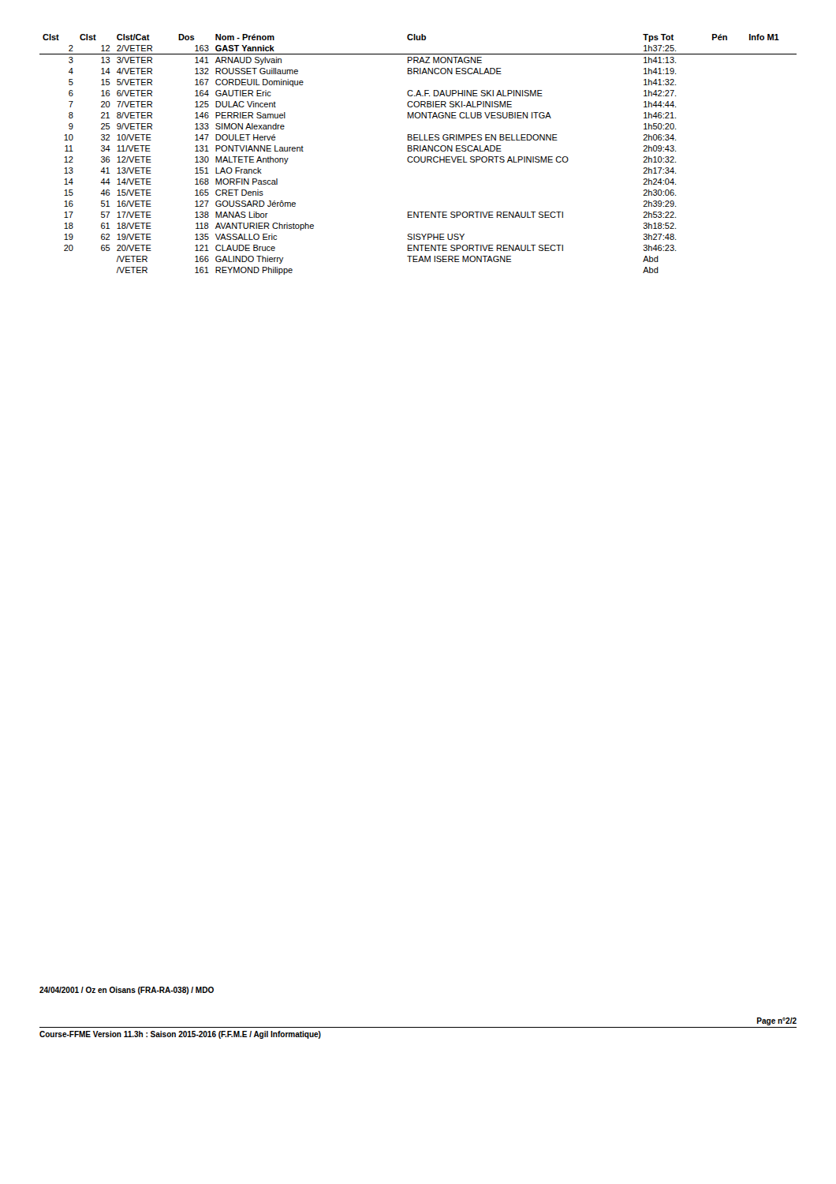| Clst | Clst | Clst/Cat | Dos | Nom - Prénom | Club | Tps Tot | Pén | Info M1 |
| --- | --- | --- | --- | --- | --- | --- | --- | --- |
| 2 | 12 | 2/VETER | 163 | GAST Yannick | | 1h37:25. | | |
| 3 | 13 | 3/VETER | 141 | ARNAUD Sylvain | PRAZ MONTAGNE | 1h41:13. | | |
| 4 | 14 | 4/VETER | 132 | ROUSSET Guillaume | BRIANCON ESCALADE | 1h41:19. | | |
| 5 | 15 | 5/VETER | 167 | CORDEUIL Dominique | | 1h41:32. | | |
| 6 | 16 | 6/VETER | 164 | GAUTIER Eric | C.A.F. DAUPHINE SKI ALPINISME | 1h42:27. | | |
| 7 | 20 | 7/VETER | 125 | DULAC Vincent | CORBIER SKI-ALPINISME | 1h44:44. | | |
| 8 | 21 | 8/VETER | 146 | PERRIER Samuel | MONTAGNE CLUB VESUBIEN ITGA | 1h46:21. | | |
| 9 | 25 | 9/VETER | 133 | SIMON Alexandre | | 1h50:20. | | |
| 10 | 32 | 10/VETE | 147 | DOULET Hervé | BELLES GRIMPES EN BELLEDONNE | 2h06:34. | | |
| 11 | 34 | 11/VETE | 131 | PONTVIANNE Laurent | BRIANCON ESCALADE | 2h09:43. | | |
| 12 | 36 | 12/VETE | 130 | MALTETE Anthony | COURCHEVEL SPORTS ALPINISME CO | 2h10:32. | | |
| 13 | 41 | 13/VETE | 151 | LAO Franck | | 2h17:34. | | |
| 14 | 44 | 14/VETE | 168 | MORFIN Pascal | | 2h24:04. | | |
| 15 | 46 | 15/VETE | 165 | CRET Denis | | 2h30:06. | | |
| 16 | 51 | 16/VETE | 127 | GOUSSARD Jérôme | | 2h39:29. | | |
| 17 | 57 | 17/VETE | 138 | MANAS Libor | ENTENTE SPORTIVE RENAULT SECTI | 2h53:22. | | |
| 18 | 61 | 18/VETE | 118 | AVANTURIER Christophe | | 3h18:52. | | |
| 19 | 62 | 19/VETE | 135 | VASSALLO Eric | SISYPHE USY | 3h27:48. | | |
| 20 | 65 | 20/VETE | 121 | CLAUDE Bruce | ENTENTE SPORTIVE RENAULT SECTI | 3h46:23. | | |
| | | /VETER | 166 | GALINDO Thierry | TEAM ISERE MONTAGNE | Abd | | |
| | | /VETER | 161 | REYMOND Philippe | | Abd | | |
24/04/2001 / Oz en Oisans (FRA-RA-038) / MDO
Page n°2/2
Course-FFME Version 11.3h : Saison 2015-2016 (F.F.M.E / Agil Informatique)